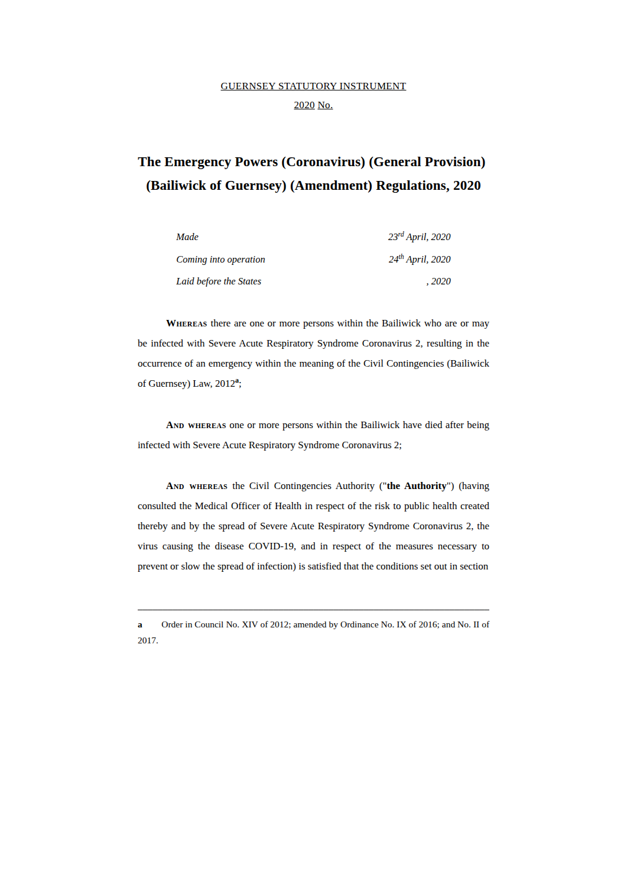GUERNSEY STATUTORY INSTRUMENT 2020 No.
The Emergency Powers (Coronavirus) (General Provision) (Bailiwick of Guernsey) (Amendment) Regulations, 2020
| Made | 23 rd April, 2020 |
| Coming into operation | 24 th April, 2020 |
| Laid before the States | , 2020 |
Whereas there are one or more persons within the Bailiwick who are or may be infected with Severe Acute Respiratory Syndrome Coronavirus 2, resulting in the occurrence of an emergency within the meaning of the Civil Contingencies (Bailiwick of Guernsey) Law, 2012a;
And whereas one or more persons within the Bailiwick have died after being infected with Severe Acute Respiratory Syndrome Coronavirus 2;
And whereas the Civil Contingencies Authority ("the Authority") (having consulted the Medical Officer of Health in respect of the risk to public health created thereby and by the spread of Severe Acute Respiratory Syndrome Coronavirus 2, the virus causing the disease COVID-19, and in respect of the measures necessary to prevent or slow the spread of infection) is satisfied that the conditions set out in section
_______________________________________________________________________
aOrder in Council No. XIV of 2012; amended by Ordinance No. IX of 2016; and No. II of 2017.